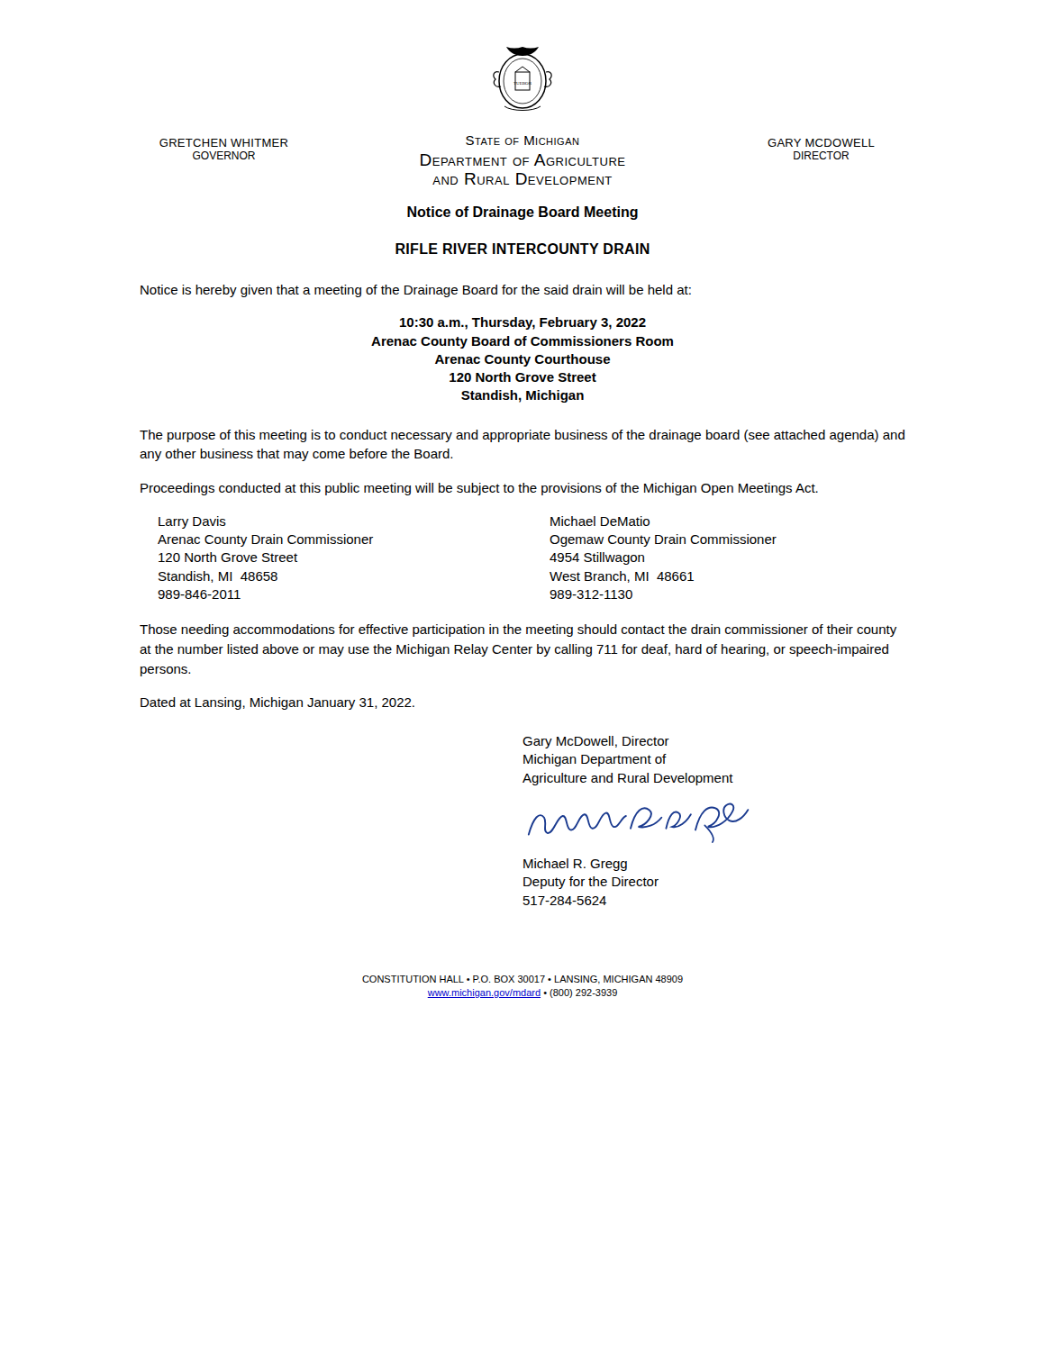TUEBOR
Gretchen Whitmer
Governor
State of Michigan
Department of Agriculture
and Rural Development
Gary McDowell
Director
Notice of Drainage Board Meeting
RIFLE RIVER INTERCOUNTY DRAIN
Notice is hereby given that a meeting of the Drainage Board for the said drain will be held at:
10:30 a.m., Thursday, February 3, 2022
Arenac County Board of Commissioners Room
Arenac County Courthouse
120 North Grove Street
Standish, Michigan
The purpose of this meeting is to conduct necessary and appropriate business of the drainage board (see attached agenda) and any other business that may come before the Board.
Proceedings conducted at this public meeting will be subject to the provisions of the Michigan Open Meetings Act.
Larry Davis
Arenac County Drain Commissioner
120 North Grove Street
Standish, MI 48658
989-846-2011
Michael DeMatio
Ogemaw County Drain Commissioner
4954 Stillwagon
West Branch, MI 48661
989-312-1130
Those needing accommodations for effective participation in the meeting should contact the drain commissioner of their county at the number listed above or may use the Michigan Relay Center by calling 711 for deaf, hard of hearing, or speech-impaired persons.
Dated at Lansing, Michigan January 31, 2022.
Gary McDowell, Director
Michigan Department of
Agriculture and Rural Development
Michael R. Gregg
Deputy for the Director
517-284-5624
CONSTITUTION HALL • P.O. BOX 30017 • LANSING, MICHIGAN 48909
www.michigan.gov/mdard • (800) 292-3939